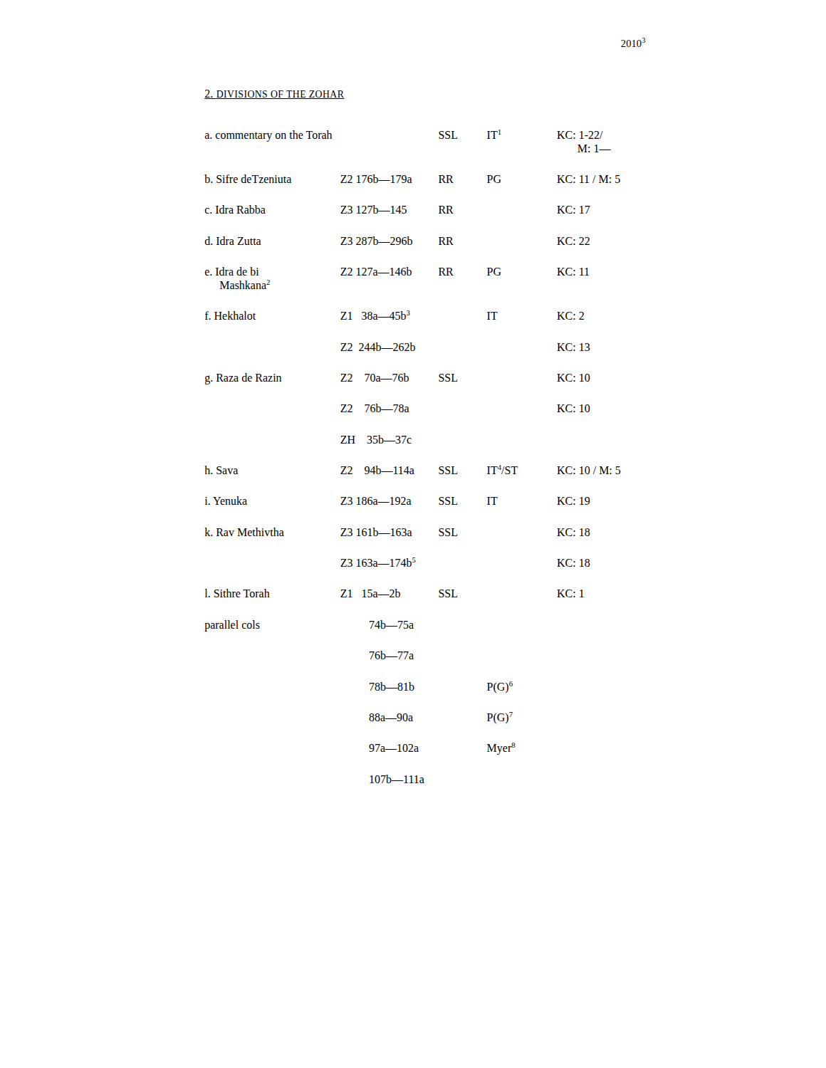20103
2. DIVISIONS OF THE ZOHAR
| a. commentary on the Torah | | SSL | IT 1 | KC: 1-22/ M: 1— |
| b. Sifre deTzeniuta | Z2 176b—179a | RR | PG | KC: 11 / M: 5 |
| c. Idra Rabba | Z3 127b—145 | RR | | KC: 17 |
| d. Idra Zutta | Z3 287b—296b | RR | | KC: 22 |
| e. Idra de bi Mashkana 2 | Z2 127a—146b | RR | PG | KC: 11 |
| f. Hekhalot | Z1 38a—45b 3 | | IT | KC: 2 |
| | Z2 244b—262b | | | KC: 13 |
| g. Raza de Razin | Z2 70a—76b | SSL | | KC: 10 |
| | Z2 76b—78a | | | KC: 10 |
| | ZH 35b—37c | | | |
| h. Sava | Z2 94b—114a | SSL | IT 4 /ST | KC: 10 / M: 5 |
| i. Yenuka | Z3 186a—192a | SSL | IT | KC: 19 |
| k. Rav Methivtha | Z3 161b—163a | SSL | | KC: 18 |
| | Z3 163a—174b 5 | | | KC: 18 |
| l. Sithre Torah | Z1 15a—2b | SSL | | KC: 1 |
| parallel cols | 74b—75a | | | |
| | 76b—77a | | | |
| | 78b—81b | | P(G) 6 | |
| | 88a—90a | | P(G) 7 | |
| | 97a—102a | | Myer 8 | |
| | 107b—111a | | | |